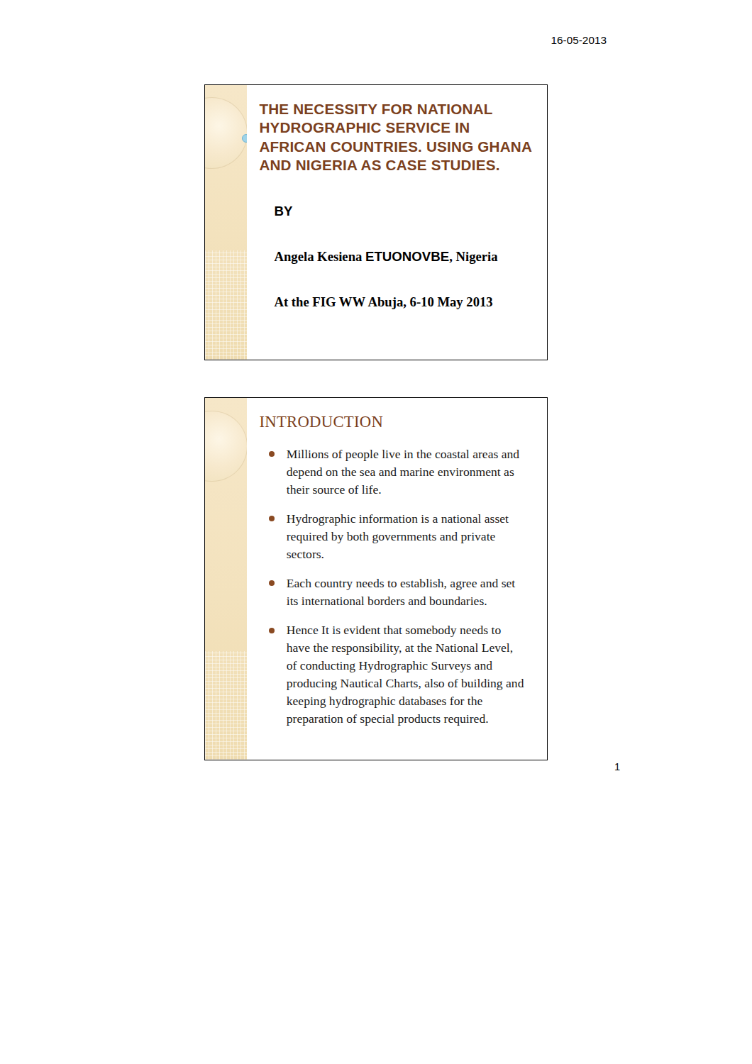16-05-2013
THE NECESSITY FOR NATIONAL HYDROGRAPHIC SERVICE IN AFRICAN COUNTRIES. USING GHANA AND NIGERIA AS CASE STUDIES.
BY
Angela Kesiena ETUONOVBE, Nigeria
At the FIG WW Abuja, 6-10 May 2013
INTRODUCTION
Millions of people live in the coastal areas and depend on the sea and marine environment as their source of life.
Hydrographic information is a national asset required by both governments and private sectors.
Each country needs to establish, agree and set its international borders and boundaries.
Hence It is evident that somebody needs to have the responsibility, at the National Level, of conducting Hydrographic Surveys and producing Nautical Charts, also of building and keeping hydrographic databases for the preparation of special products required.
1